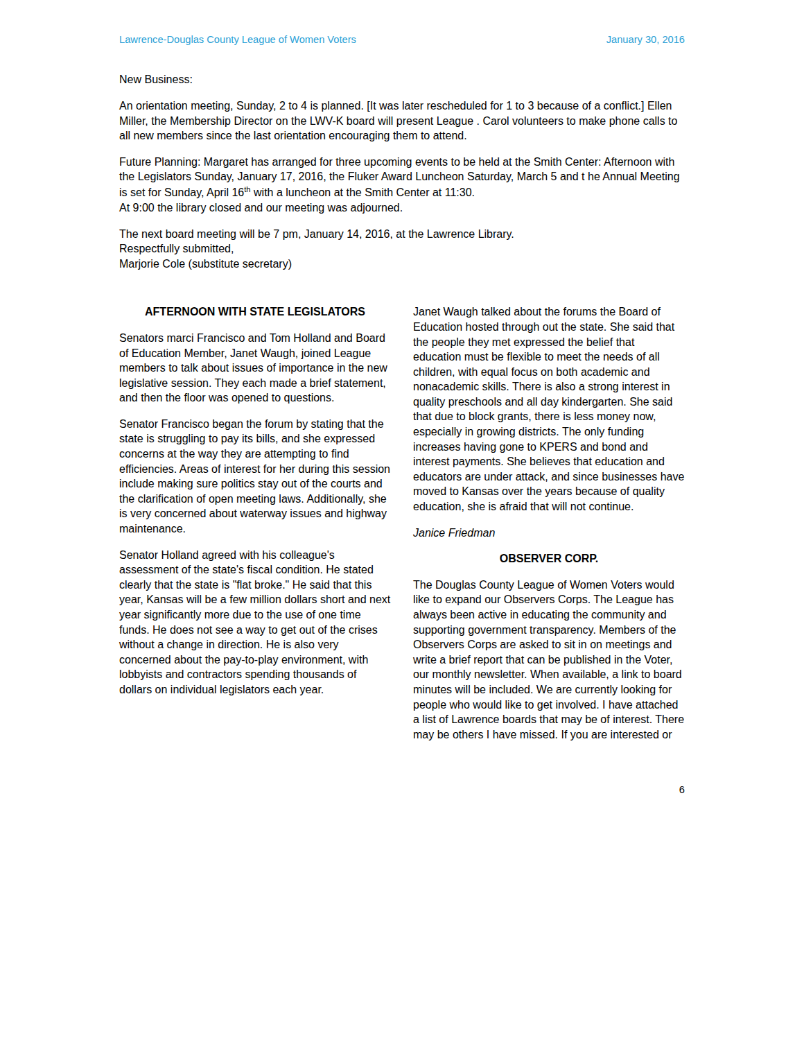Lawrence-Douglas County League of Women Voters January 30, 2016
New Business:
An orientation meeting, Sunday, 2 to 4 is planned. [It was later rescheduled for 1 to 3 because of a conflict.] Ellen Miller, the Membership Director on the LWV-K board will present League . Carol volunteers to make phone calls to all new members since the last orientation encouraging them to attend.
Future Planning: Margaret has arranged for three upcoming events to be held at the Smith Center: Afternoon with the Legislators Sunday, January 17, 2016, the Fluker Award Luncheon Saturday, March 5 and t he Annual Meeting is set for Sunday, April 16th with a luncheon at the Smith Center at 11:30.
At 9:00 the library closed and our meeting was adjourned.
The next board meeting will be 7 pm, January 14, 2016, at the Lawrence Library.
Respectfully submitted,
Marjorie Cole (substitute secretary)
AFTERNOON WITH STATE LEGISLATORS
Senators marci Francisco and Tom Holland and Board of Education Member, Janet Waugh, joined League members to talk about issues of importance in the new legislative session. They each made a brief statement, and then the floor was opened to questions.
Senator Francisco began the forum by stating that the state is struggling to pay its bills, and she expressed concerns at the way they are attempting to find efficiencies. Areas of interest for her during this session include making sure politics stay out of the courts and the clarification of open meeting laws. Additionally, she is very concerned about waterway issues and highway maintenance.
Senator Holland agreed with his colleague's assessment of the state's fiscal condition. He stated clearly that the state is "flat broke." He said that this year, Kansas will be a few million dollars short and next year significantly more due to the use of one time funds. He does not see a way to get out of the crises without a change in direction. He is also very concerned about the pay-to-play environment, with lobbyists and contractors spending thousands of dollars on individual legislators each year.
Janet Waugh talked about the forums the Board of Education hosted through out the state. She said that the people they met expressed the belief that education must be flexible to meet the needs of all children, with equal focus on both academic and nonacademic skills. There is also a strong interest in quality preschools and all day kindergarten. She said that due to block grants, there is less money now, especially in growing districts. The only funding increases having gone to KPERS and bond and interest payments. She believes that education and educators are under attack, and since businesses have moved to Kansas over the years because of quality education, she is afraid that will not continue.
Janice Friedman
OBSERVER CORP.
The Douglas County League of Women Voters would like to expand our Observers Corps. The League has always been active in educating the community and supporting government transparency. Members of the Observers Corps are asked to sit in on meetings and write a brief report that can be published in the Voter, our monthly newsletter. When available, a link to board minutes will be included. We are currently looking for people who would like to get involved. I have attached a list of Lawrence boards that may be of interest. There may be others I have missed. If you are interested or
6